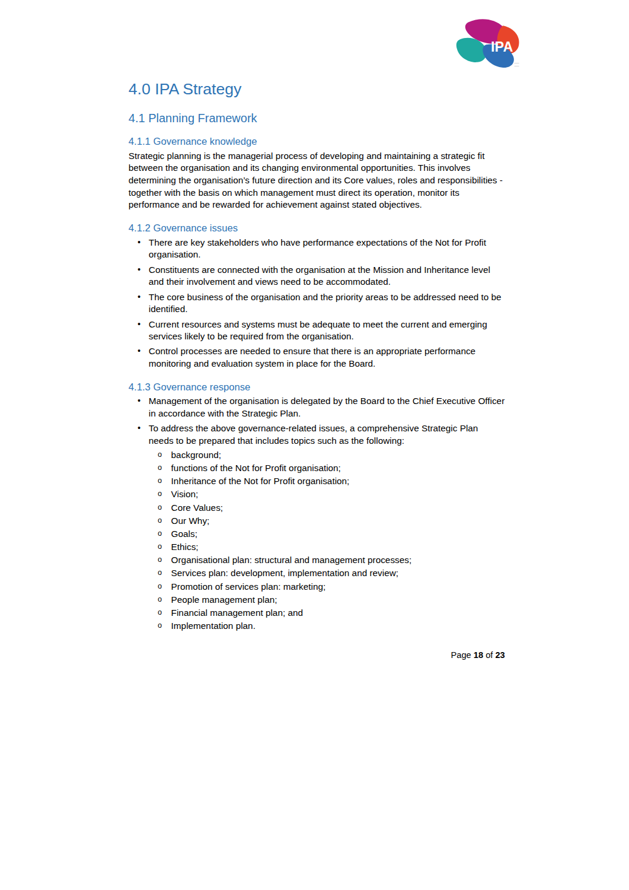IPA —— ——
4.0 IPA Strategy
4.1 Planning Framework
4.1.1 Governance knowledge
Strategic planning is the managerial process of developing and maintaining a strategic fit between the organisation and its changing environmental opportunities. This involves determining the organisation’s future direction and its Core values, roles and responsibilities - together with the basis on which management must direct its operation, monitor its performance and be rewarded for achievement against stated objectives.
4.1.2 Governance issues
There are key stakeholders who have performance expectations of the Not for Profit organisation.
Constituents are connected with the organisation at the Mission and Inheritance level and their involvement and views need to be accommodated.
The core business of the organisation and the priority areas to be addressed need to be identified.
Current resources and systems must be adequate to meet the current and emerging services likely to be required from the organisation.
Control processes are needed to ensure that there is an appropriate performance monitoring and evaluation system in place for the Board.
4.1.3 Governance response
Management of the organisation is delegated by the Board to the Chief Executive Officer in accordance with the Strategic Plan.
To address the above governance-related issues, a comprehensive Strategic Plan needs to be prepared that includes topics such as the following:
background;
functions of the Not for Profit organisation;
Inheritance of the Not for Profit organisation;
Vision;
Core Values;
Our Why;
Goals;
Ethics;
Organisational plan: structural and management processes;
Services plan: development, implementation and review;
Promotion of services plan: marketing;
People management plan;
Financial management plan; and
Implementation plan.
Page 18 of 23